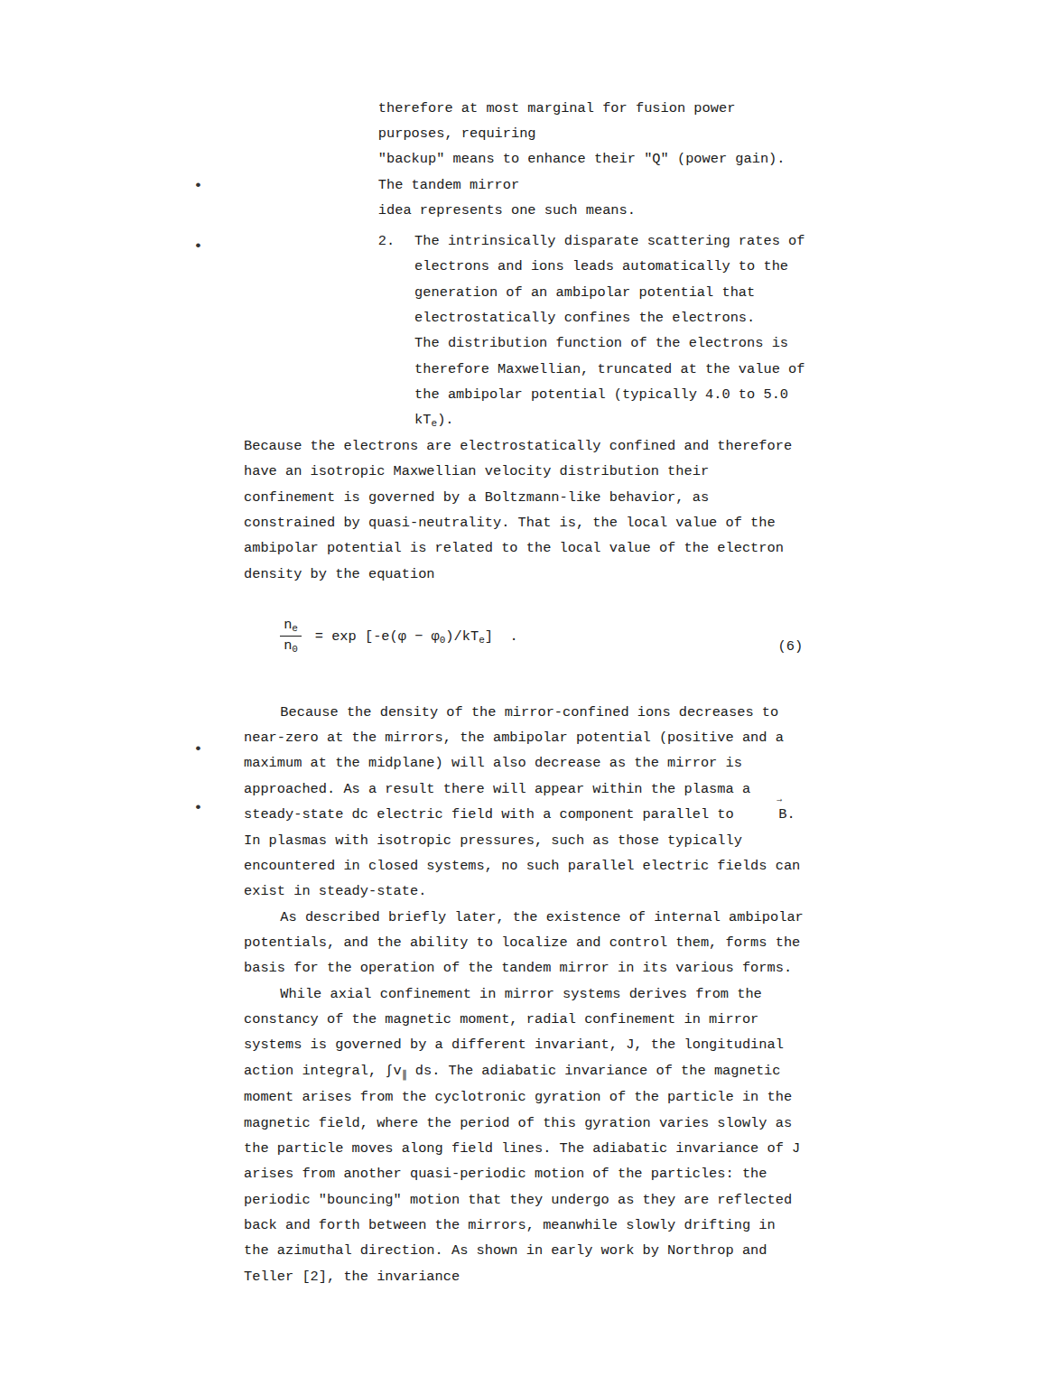• •
• •
therefore at most marginal for fusion power purposes, requiring
"backup" means to enhance their "Q" (power gain). The tandem mirror
idea represents one such means.
2. The intrinsically disparate scattering rates of electrons and ions leads automatically to the generation of an ambipolar potential that electrostatically confines the electrons. The distribution function of the electrons is therefore Maxwellian, truncated at the value of the ambipolar potential (typically 4.0 to 5.0 kTe).
Because the electrons are electrostatically confined and therefore have an isotropic Maxwellian velocity distribution their confinement is governed by a Boltzmann-like behavior, as constrained by quasi-neutrality. That is, the local value of the ambipolar potential is related to the local value of the electron density by the equation
ne n0 = exp [-e(φ − φ0)/kTe] . (6)
Because the density of the mirror-confined ions decreases to near-zero at the mirrors, the ambipolar potential (positive and a maximum at the midplane) will also decrease as the mirror is approached. As a result there will appear within the plasma a steady-state dc electric field with a component parallel to B. In plasmas with isotropic pressures, such as those typically encountered in closed systems, no such parallel electric fields can exist in steady-state.
As described briefly later, the existence of internal ambipolar potentials, and the ability to localize and control them, forms the basis for the operation of the tandem mirror in its various forms.
While axial confinement in mirror systems derives from the constancy of the magnetic moment, radial confinement in mirror systems is governed by a different invariant, J, the longitudinal action integral, ∫v∥ ds. The adiabatic invariance of the magnetic moment arises from the cyclotronic gyration of the particle in the magnetic field, where the period of this gyration varies slowly as the particle moves along field lines. The adiabatic invariance of J arises from another quasi-periodic motion of the particles: the periodic "bouncing" motion that they undergo as they are reflected back and forth between the mirrors, meanwhile slowly drifting in the azimuthal direction. As shown in early work by Northrop and Teller [2], the invariance